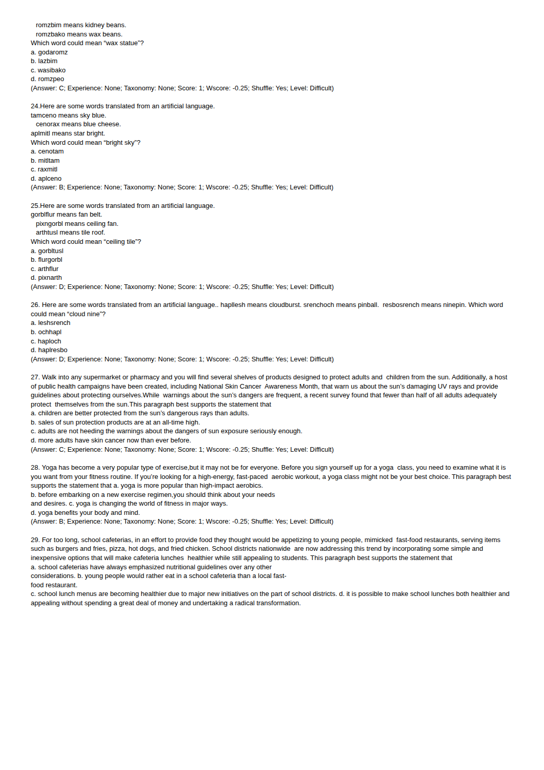romzbim means kidney beans.
romzbako means wax beans.
Which word could mean “wax statue”?
a. godaromz
b. lazbim
c. wasibako
d. romzpeo
(Answer: C; Experience: None; Taxonomy: None; Score: 1; Wscore: -0.25; Shuffle: Yes; Level: Difficult)
24.Here are some words translated from an artificial language.
tamceno means sky blue.
cenorax means blue cheese.
aplmitl means star bright.
Which word could mean “bright sky”?
a. cenotam
b. mitltam
c. raxmitl
d. aplceno
(Answer: B; Experience: None; Taxonomy: None; Score: 1; Wscore: -0.25; Shuffle: Yes; Level: Difficult)
25.Here are some words translated from an artificial language.
gorblflur means fan belt.
pixngorbl means ceiling fan.
arthtusl means tile roof.
Which word could mean “ceiling tile”?
a. gorbltusl
b. flurgorbl
c. arthflur
d. pixnarth
(Answer: D; Experience: None; Taxonomy: None; Score: 1; Wscore: -0.25; Shuffle: Yes; Level: Difficult)
26. Here are some words translated from an artificial language.. hapllesh means cloudburst. srenchoch means pinball. resbosrench means ninepin. Which word could mean “cloud nine”?
a. leshsrench
b. ochhapl
c. haploch
d. haplresbo
(Answer: D; Experience: None; Taxonomy: None; Score: 1; Wscore: -0.25; Shuffle: Yes; Level: Difficult)
27. Walk into any supermarket or pharmacy and you will find several shelves of products designed to protect adults and children from the sun. Additionally, a host of public health campaigns have been created, including National Skin Cancer Awareness Month, that warn us about the sun’s damaging UV rays and provide guidelines about protecting ourselves.While warnings about the sun’s dangers are frequent, a recent survey found that fewer than half of all adults adequately protect themselves from the sun.This paragraph best supports the statement that
a. children are better protected from the sun’s dangerous rays than adults.
b. sales of sun protection products are at an all-time high.
c. adults are not heeding the warnings about the dangers of sun exposure seriously enough.
d. more adults have skin cancer now than ever before.
(Answer: C; Experience: None; Taxonomy: None; Score: 1; Wscore: -0.25; Shuffle: Yes; Level: Difficult)
28. Yoga has become a very popular type of exercise,but it may not be for everyone. Before you sign yourself up for a yoga class, you need to examine what it is you want from your fitness routine. If you’re looking for a high-energy, fast-paced aerobic workout, a yoga class might not be your best choice. This paragraph best supports the statement that a. yoga is more popular than high-impact aerobics.
b. before embarking on a new exercise regimen,you should think about your needs
and desires. c. yoga is changing the world of fitness in major ways.
d. yoga benefits your body and mind.
(Answer: B; Experience: None; Taxonomy: None; Score: 1; Wscore: -0.25; Shuffle: Yes; Level: Difficult)
29. For too long, school cafeterias, in an effort to provide food they thought would be appetizing to young people, mimicked fast-food restaurants, serving items such as burgers and fries, pizza, hot dogs, and fried chicken. School districts nationwide are now addressing this trend by incorporating some simple and inexpensive options that will make cafeteria lunches healthier while still appealing to students. This paragraph best supports the statement that
a. school cafeterias have always emphasized nutritional guidelines over any other
considerations. b. young people would rather eat in a school cafeteria than a local fast-
food restaurant.
c. school lunch menus are becoming healthier due to major new initiatives on the part of school districts. d. it is possible to make school lunches both healthier and appealing without spending a great deal of money and undertaking a radical transformation.